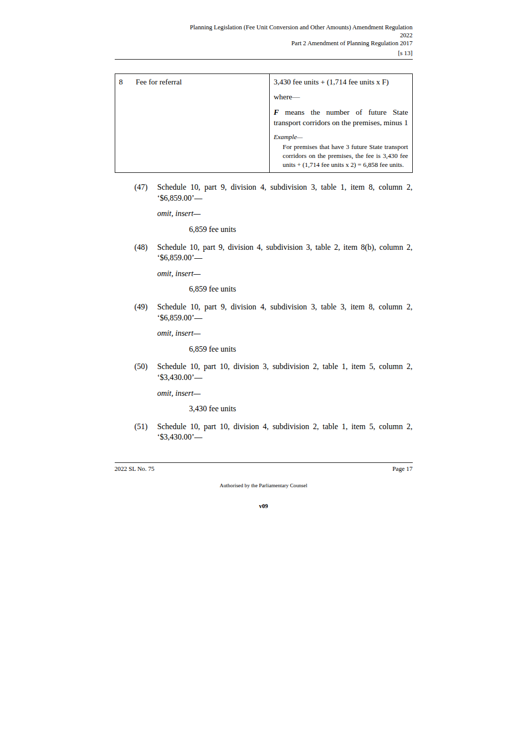Planning Legislation (Fee Unit Conversion and Other Amounts) Amendment Regulation 2022 Part 2 Amendment of Planning Regulation 2017
[s 13]
| 8 Fee for referral | 3,430 fee units + (1,714 fee units x F) where— F means the number of future State transport corridors on the premises, minus 1 Example— For premises that have 3 future State transport corridors on the premises, the fee is 3,430 fee units + (1,714 fee units x 2) = 6,858 fee units. |
(47)
Schedule 10, part 9, division 4, subdivision 3, table 1, item 8, column 2, ‘$6,859.00’—
omit, insert—
6,859 fee units
(48)
Schedule 10, part 9, division 4, subdivision 3, table 2, item 8(b), column 2, ‘$6,859.00’—
omit, insert—
6,859 fee units
(49)
Schedule 10, part 9, division 4, subdivision 3, table 3, item 8, column 2, ‘$6,859.00’—
omit, insert—
6,859 fee units
(50)
Schedule 10, part 10, division 3, subdivision 2, table 1, item 5, column 2, ‘$3,430.00’—
omit, insert—
3,430 fee units
(51)
Schedule 10, part 10, division 4, subdivision 2, table 1, item 5, column 2, ‘$3,430.00’—
2022 SL No. 75 Page 17
Authorised by the Parliamentary Counsel
v09